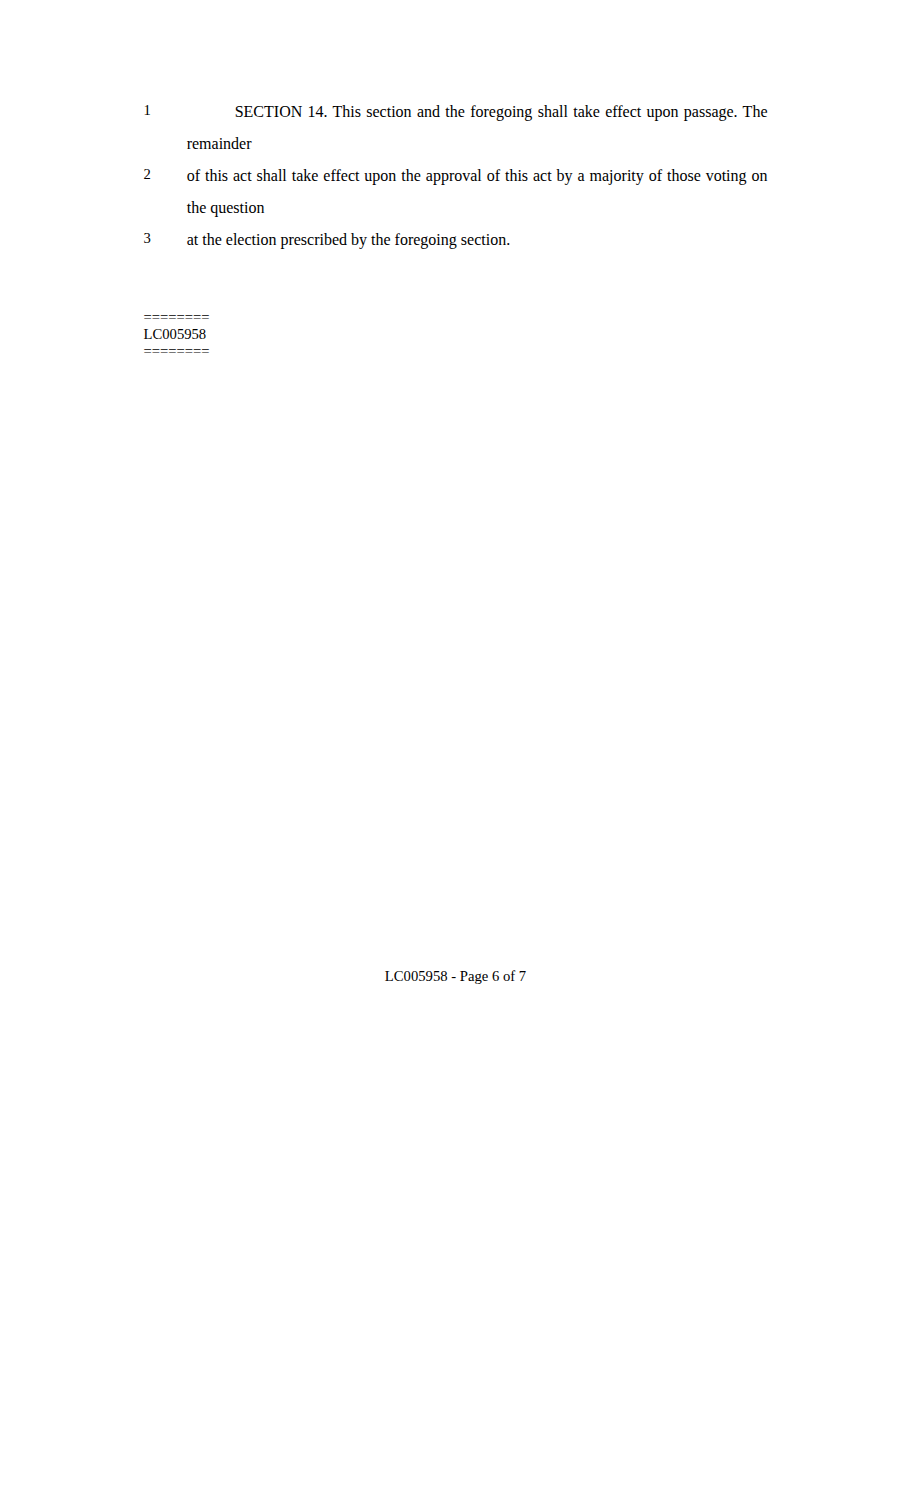1
SECTION 14. This section and the foregoing shall take effect upon passage. The remainder
2
of this act shall take effect upon the approval of this act by a majority of those voting on the question
3
at the election prescribed by the foregoing section.
======== LC005958 ========
LC005958 - Page 6 of 7